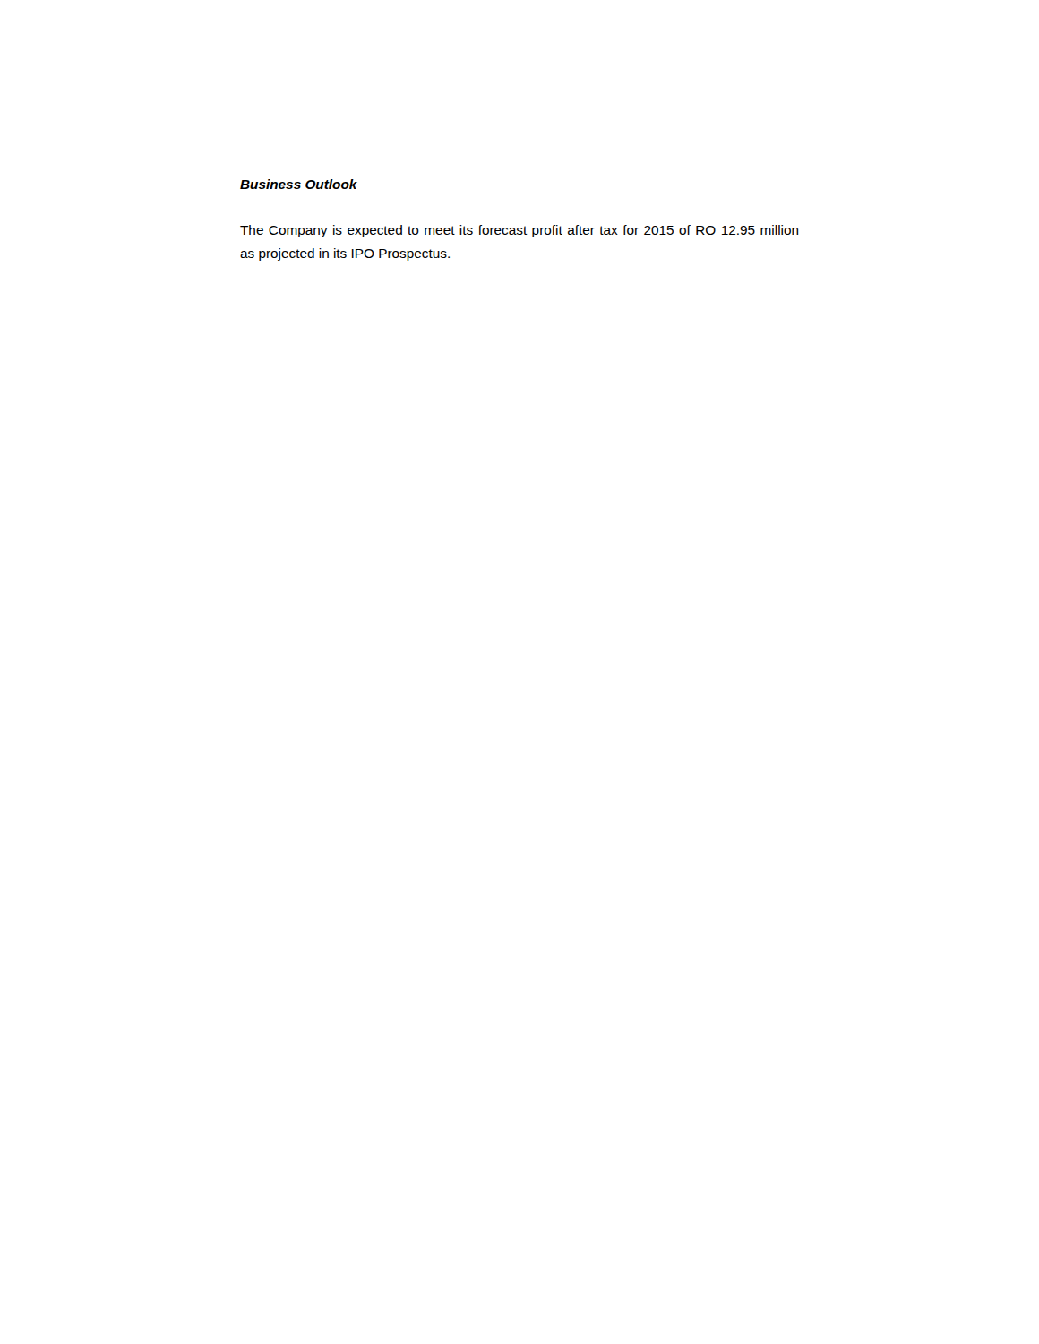Business Outlook
The Company is expected to meet its forecast profit after tax for 2015 of RO 12.95 million as projected in its IPO Prospectus.